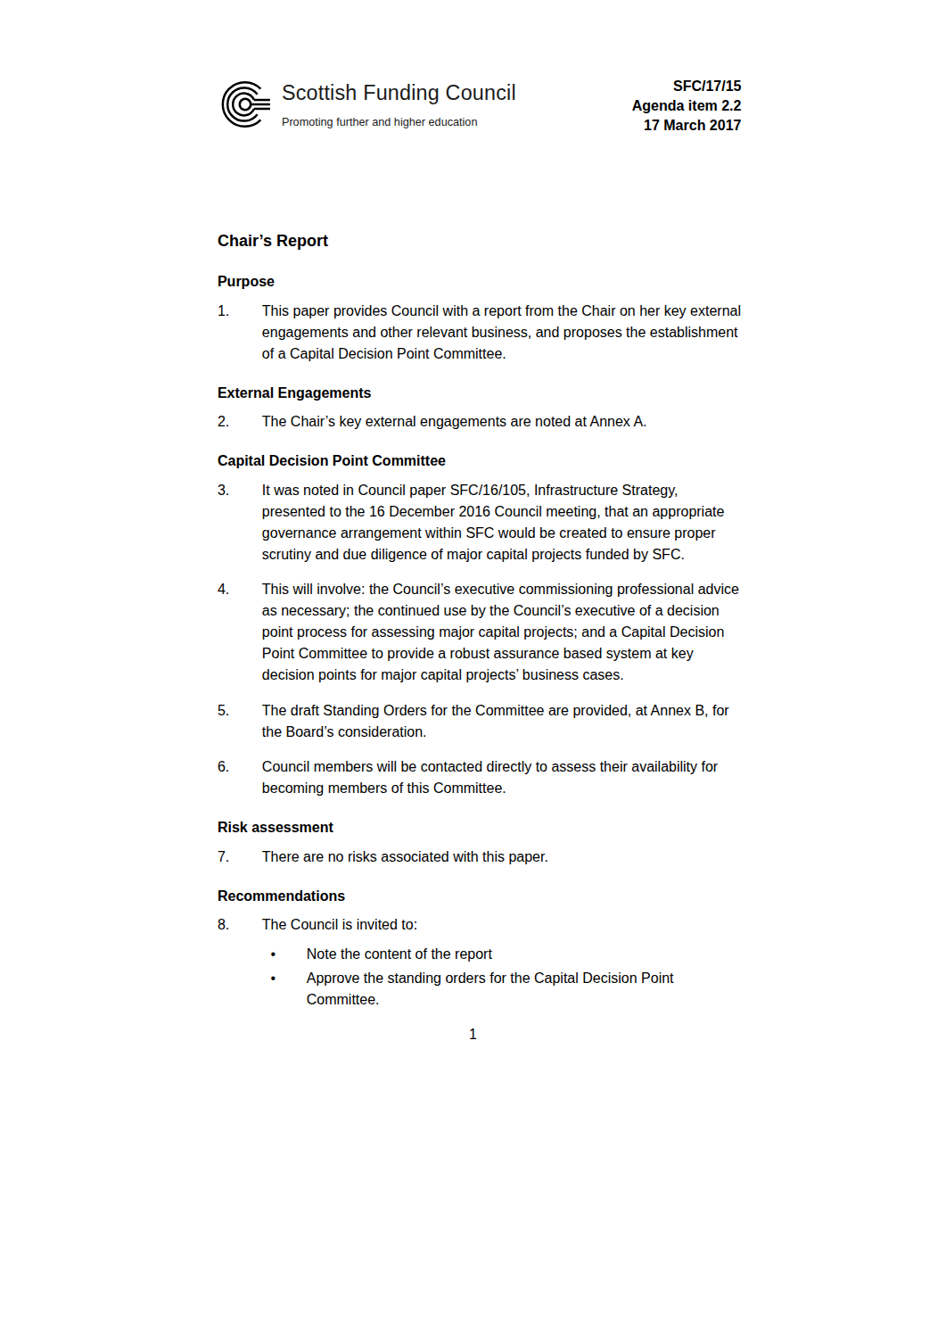Scottish Funding Council
Promoting further and higher education
SFC/17/15
Agenda item 2.2
17 March 2017
Chair’s Report
Purpose
1. This paper provides Council with a report from the Chair on her key external engagements and other relevant business, and proposes the establishment of a Capital Decision Point Committee.
External Engagements
2. The Chair’s key external engagements are noted at Annex A.
Capital Decision Point Committee
3. It was noted in Council paper SFC/16/105, Infrastructure Strategy, presented to the 16 December 2016 Council meeting, that an appropriate governance arrangement within SFC would be created to ensure proper scrutiny and due diligence of major capital projects funded by SFC.
4. This will involve: the Council’s executive commissioning professional advice as necessary; the continued use by the Council’s executive of a decision point process for assessing major capital projects; and a Capital Decision Point Committee to provide a robust assurance based system at key decision points for major capital projects’ business cases.
5. The draft Standing Orders for the Committee are provided, at Annex B, for the Board’s consideration.
6. Council members will be contacted directly to assess their availability for becoming members of this Committee.
Risk assessment
7. There are no risks associated with this paper.
Recommendations
8. The Council is invited to:
Note the content of the report
Approve the standing orders for the Capital Decision Point Committee.
1